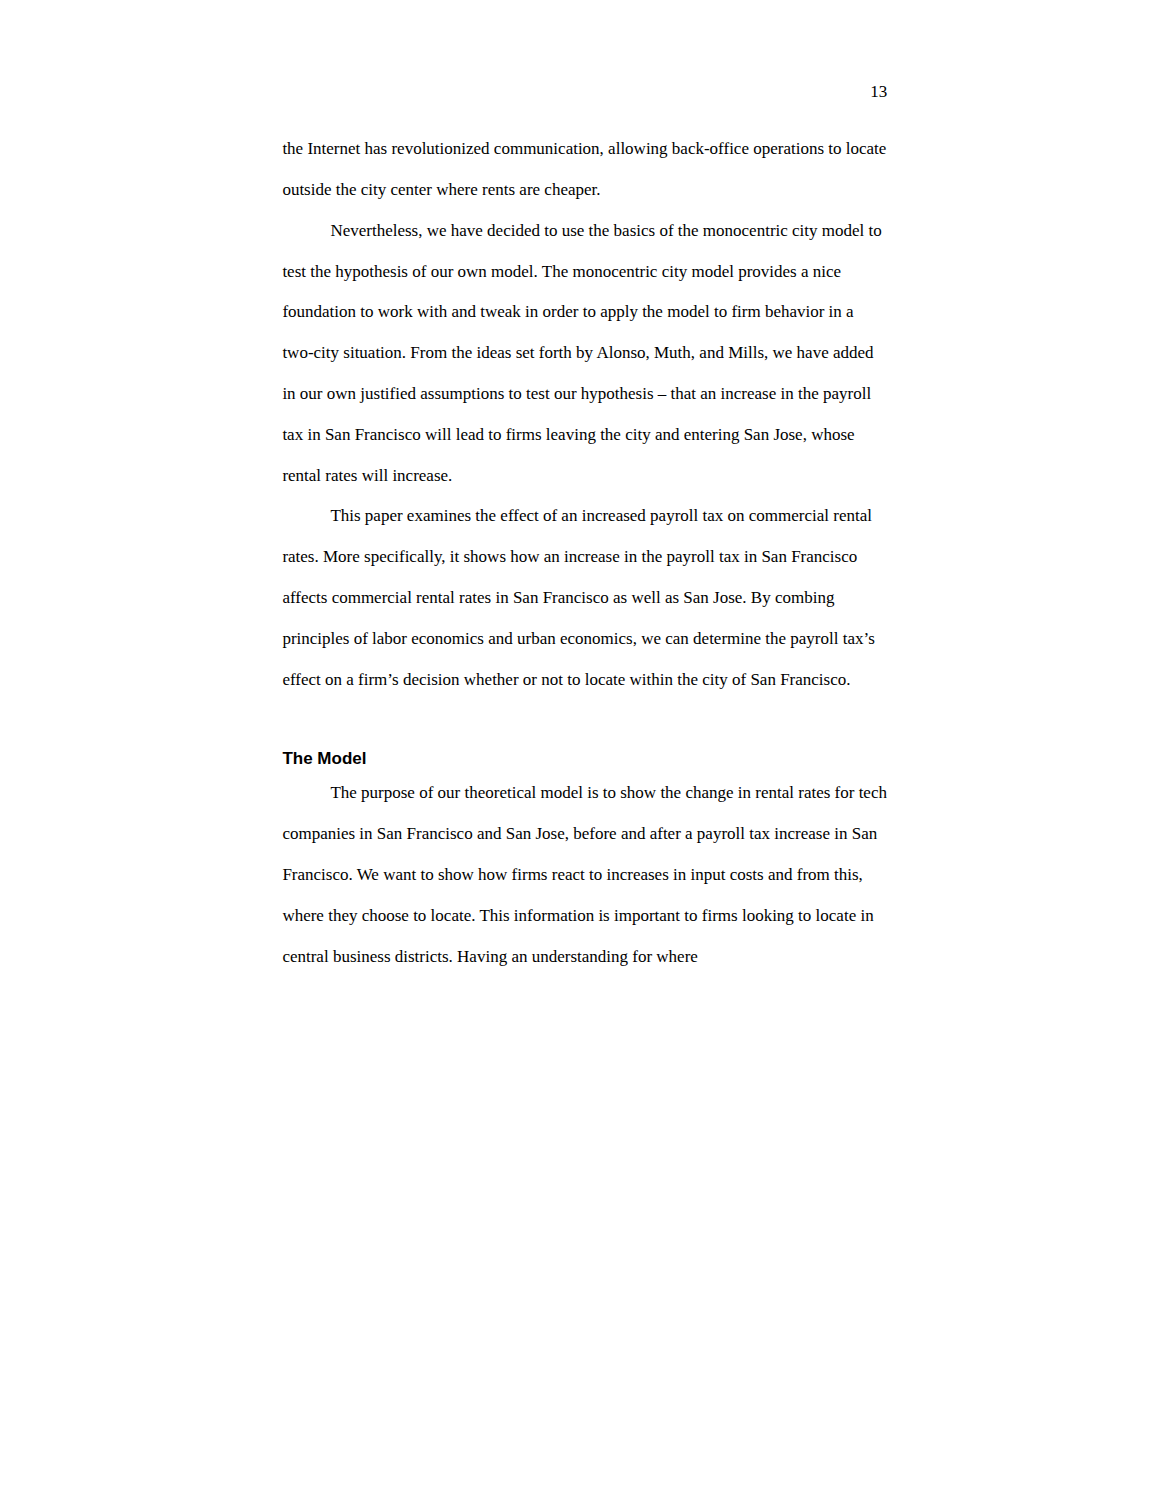13
the Internet has revolutionized communication, allowing back-office operations to locate outside the city center where rents are cheaper.
Nevertheless, we have decided to use the basics of the monocentric city model to test the hypothesis of our own model. The monocentric city model provides a nice foundation to work with and tweak in order to apply the model to firm behavior in a two-city situation. From the ideas set forth by Alonso, Muth, and Mills, we have added in our own justified assumptions to test our hypothesis – that an increase in the payroll tax in San Francisco will lead to firms leaving the city and entering San Jose, whose rental rates will increase.
This paper examines the effect of an increased payroll tax on commercial rental rates. More specifically, it shows how an increase in the payroll tax in San Francisco affects commercial rental rates in San Francisco as well as San Jose. By combing principles of labor economics and urban economics, we can determine the payroll tax’s effect on a firm’s decision whether or not to locate within the city of San Francisco.
The Model
The purpose of our theoretical model is to show the change in rental rates for tech companies in San Francisco and San Jose, before and after a payroll tax increase in San Francisco. We want to show how firms react to increases in input costs and from this, where they choose to locate. This information is important to firms looking to locate in central business districts. Having an understanding for where